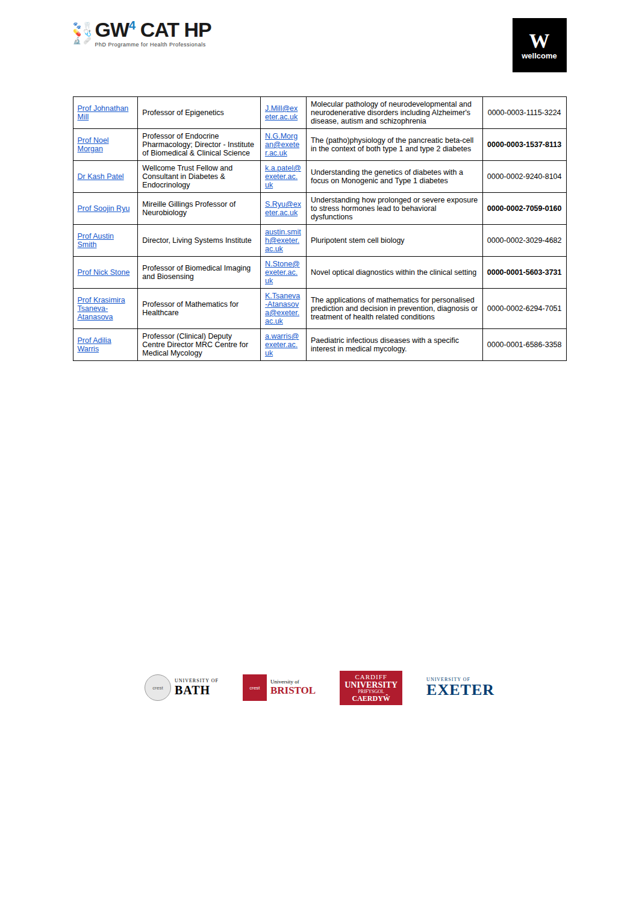🐾 🦷
💊 🩺
🔬 🩹
GW4 CAT HP
PhD Programme for Health Professionals
W
wellcome
| Prof Johnathan Mill | Professor of Epigenetics | J.Mill@exeter.ac.uk | Molecular pathology of neurodevelopmental and neurodenerative disorders including Alzheimer's disease, autism and schizophrenia | 0000-0003-1115-3224 |
| Prof Noel Morgan | Professor of Endocrine Pharmacology; Director - Institute of Biomedical & Clinical Science | N.G.Morgan@exeter.ac.uk | The (patho)physiology of the pancreatic beta-cell in the context of both type 1 and type 2 diabetes | 0000-0003-1537-8113 |
| Dr Kash Patel | Wellcome Trust Fellow and Consultant in Diabetes & Endocrinology | k.a.patel@exeter.ac.uk | Understanding the genetics of diabetes with a focus on Monogenic and Type 1 diabetes | 0000-0002-9240-8104 |
| Prof Soojin Ryu | Mireille Gillings Professor of Neurobiology | S.Ryu@exeter.ac.uk | Understanding how prolonged or severe exposure to stress hormones lead to behavioral dysfunctions | 0000-0002-7059-0160 |
| Prof Austin Smith | Director, Living Systems Institute | austin.smith@exeter.ac.uk | Pluripotent stem cell biology | 0000-0002-3029-4682 |
| Prof Nick Stone | Professor of Biomedical Imaging and Biosensing | N.Stone@exeter.ac.uk | Novel optical diagnostics within the clinical setting | 0000-0001-5603-3731 |
| Prof Krasimira Tsaneva-Atanasova | Professor of Mathematics for Healthcare | K.Tsaneva-Atanasova@exeter.ac.uk | The applications of mathematics for personalised prediction and decision in prevention, diagnosis or treatment of health related conditions | 0000-0002-6294-7051 |
| Prof Adilia Warris | Professor (Clinical) Deputy Centre Director MRC Centre for Medical Mycology | a.warris@exeter.ac.uk | Paediatric infectious diseases with a specific interest in medical mycology. | 0000-0001-6586-3358 |
crest
UNIVERSITY OF BATH
crest
University of BRISTOL
CARDIFF
UNIVERSITY
PRIFYSGOL
CAERDYŴ
UNIVERSITY OF EXETER